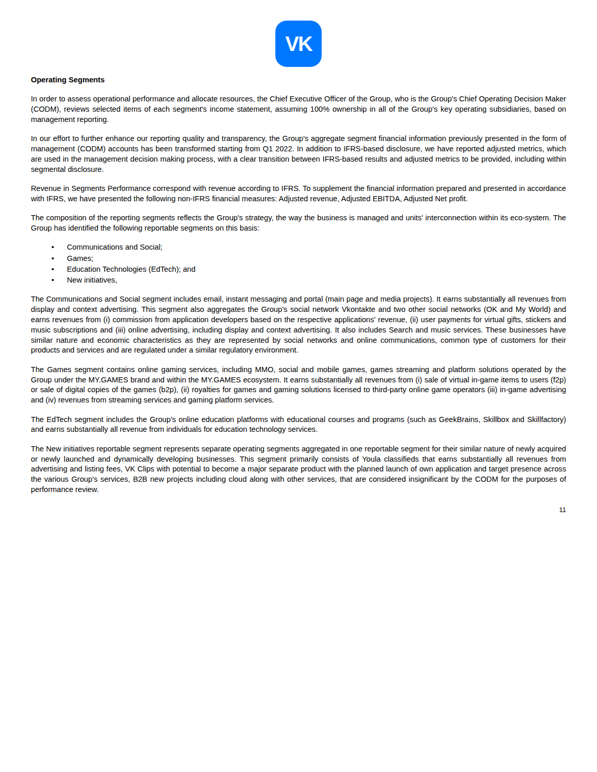VK
Operating Segments
In order to assess operational performance and allocate resources, the Chief Executive Officer of the Group, who is the Group's Chief Operating Decision Maker (CODM), reviews selected items of each segment's income statement, assuming 100% ownership in all of the Group's key operating subsidiaries, based on management reporting.
In our effort to further enhance our reporting quality and transparency, the Group's aggregate segment financial information previously presented in the form of management (CODM) accounts has been transformed starting from Q1 2022. In addition to IFRS-based disclosure, we have reported adjusted metrics, which are used in the management decision making process, with a clear transition between IFRS-based results and adjusted metrics to be provided, including within segmental disclosure.
Revenue in Segments Performance correspond with revenue according to IFRS. To supplement the financial information prepared and presented in accordance with IFRS, we have presented the following non-IFRS financial measures: Adjusted revenue, Adjusted EBITDA, Adjusted Net profit.
The composition of the reporting segments reflects the Group's strategy, the way the business is managed and units' interconnection within its eco-system. The Group has identified the following reportable segments on this basis:
Communications and Social;
Games;
Education Technologies (EdTech); and
New initiatives,
The Communications and Social segment includes email, instant messaging and portal (main page and media projects). It earns substantially all revenues from display and context advertising. This segment also aggregates the Group's social network Vkontakte and two other social networks (OK and My World) and earns revenues from (i) commission from application developers based on the respective applications' revenue, (ii) user payments for virtual gifts, stickers and music subscriptions and (iii) online advertising, including display and context advertising. It also includes Search and music services. These businesses have similar nature and economic characteristics as they are represented by social networks and online communications, common type of customers for their products and services and are regulated under a similar regulatory environment.
The Games segment contains online gaming services, including MMO, social and mobile games, games streaming and platform solutions operated by the Group under the MY.GAMES brand and within the MY.GAMES ecosystem. It earns substantially all revenues from (i) sale of virtual in-game items to users (f2p) or sale of digital copies of the games (b2p), (ii) royalties for games and gaming solutions licensed to third-party online game operators (iii) in-game advertising and (iv) revenues from streaming services and gaming platform services.
The EdTech segment includes the Group's online education platforms with educational courses and programs (such as GeekBrains, Skillbox and Skillfactory) and earns substantially all revenue from individuals for education technology services.
The New initiatives reportable segment represents separate operating segments aggregated in one reportable segment for their similar nature of newly acquired or newly launched and dynamically developing businesses. This segment primarily consists of Youla classifieds that earns substantially all revenues from advertising and listing fees, VK Clips with potential to become a major separate product with the planned launch of own application and target presence across the various Group's services, B2B new projects including cloud along with other services, that are considered insignificant by the CODM for the purposes of performance review.
11